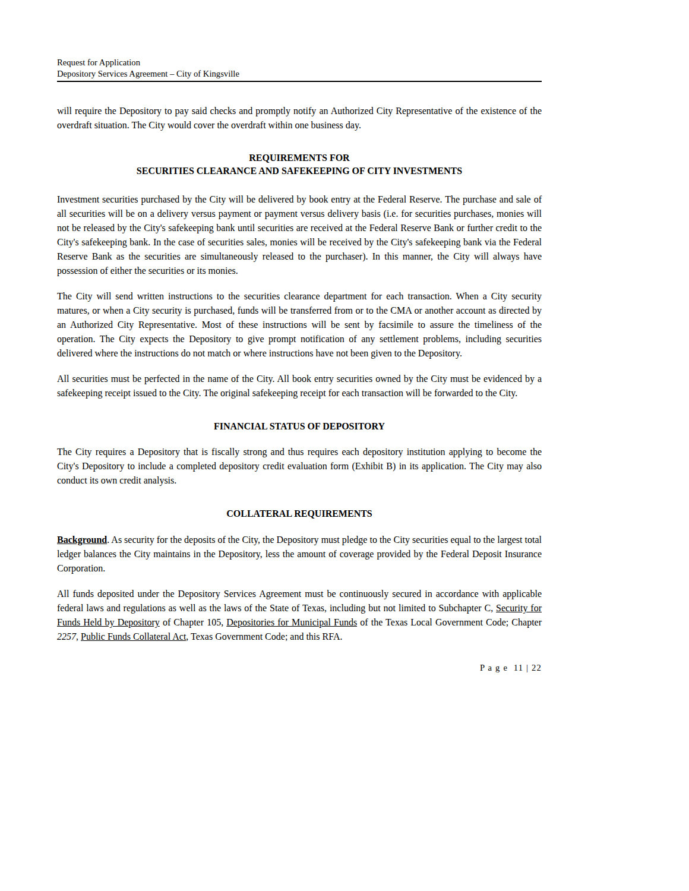Request for Application
Depository Services Agreement – City of Kingsville
will require the Depository to pay said checks and promptly notify an Authorized City Representative of the existence of the overdraft situation. The City would cover the overdraft within one business day.
Requirements for
Securities Clearance and Safekeeping of City Investments
Investment securities purchased by the City will be delivered by book entry at the Federal Reserve. The purchase and sale of all securities will be on a delivery versus payment or payment versus delivery basis (i.e. for securities purchases, monies will not be released by the City's safekeeping bank until securities are received at the Federal Reserve Bank or further credit to the City's safekeeping bank. In the case of securities sales, monies will be received by the City's safekeeping bank via the Federal Reserve Bank as the securities are simultaneously released to the purchaser). In this manner, the City will always have possession of either the securities or its monies.
The City will send written instructions to the securities clearance department for each transaction. When a City security matures, or when a City security is purchased, funds will be transferred from or to the CMA or another account as directed by an Authorized City Representative. Most of these instructions will be sent by facsimile to assure the timeliness of the operation. The City expects the Depository to give prompt notification of any settlement problems, including securities delivered where the instructions do not match or where instructions have not been given to the Depository.
All securities must be perfected in the name of the City. All book entry securities owned by the City must be evidenced by a safekeeping receipt issued to the City. The original safekeeping receipt for each transaction will be forwarded to the City.
Financial Status of Depository
The City requires a Depository that is fiscally strong and thus requires each depository institution applying to become the City's Depository to include a completed depository credit evaluation form (Exhibit B) in its application. The City may also conduct its own credit analysis.
Collateral Requirements
Background. As security for the deposits of the City, the Depository must pledge to the City securities equal to the largest total ledger balances the City maintains in the Depository, less the amount of coverage provided by the Federal Deposit Insurance Corporation.
All funds deposited under the Depository Services Agreement must be continuously secured in accordance with applicable federal laws and regulations as well as the laws of the State of Texas, including but not limited to Subchapter C, Security for Funds Held by Depository of Chapter 105, Depositories for Municipal Funds of the Texas Local Government Code; Chapter 2257, Public Funds Collateral Act, Texas Government Code; and this RFA.
P a g e 11 | 22